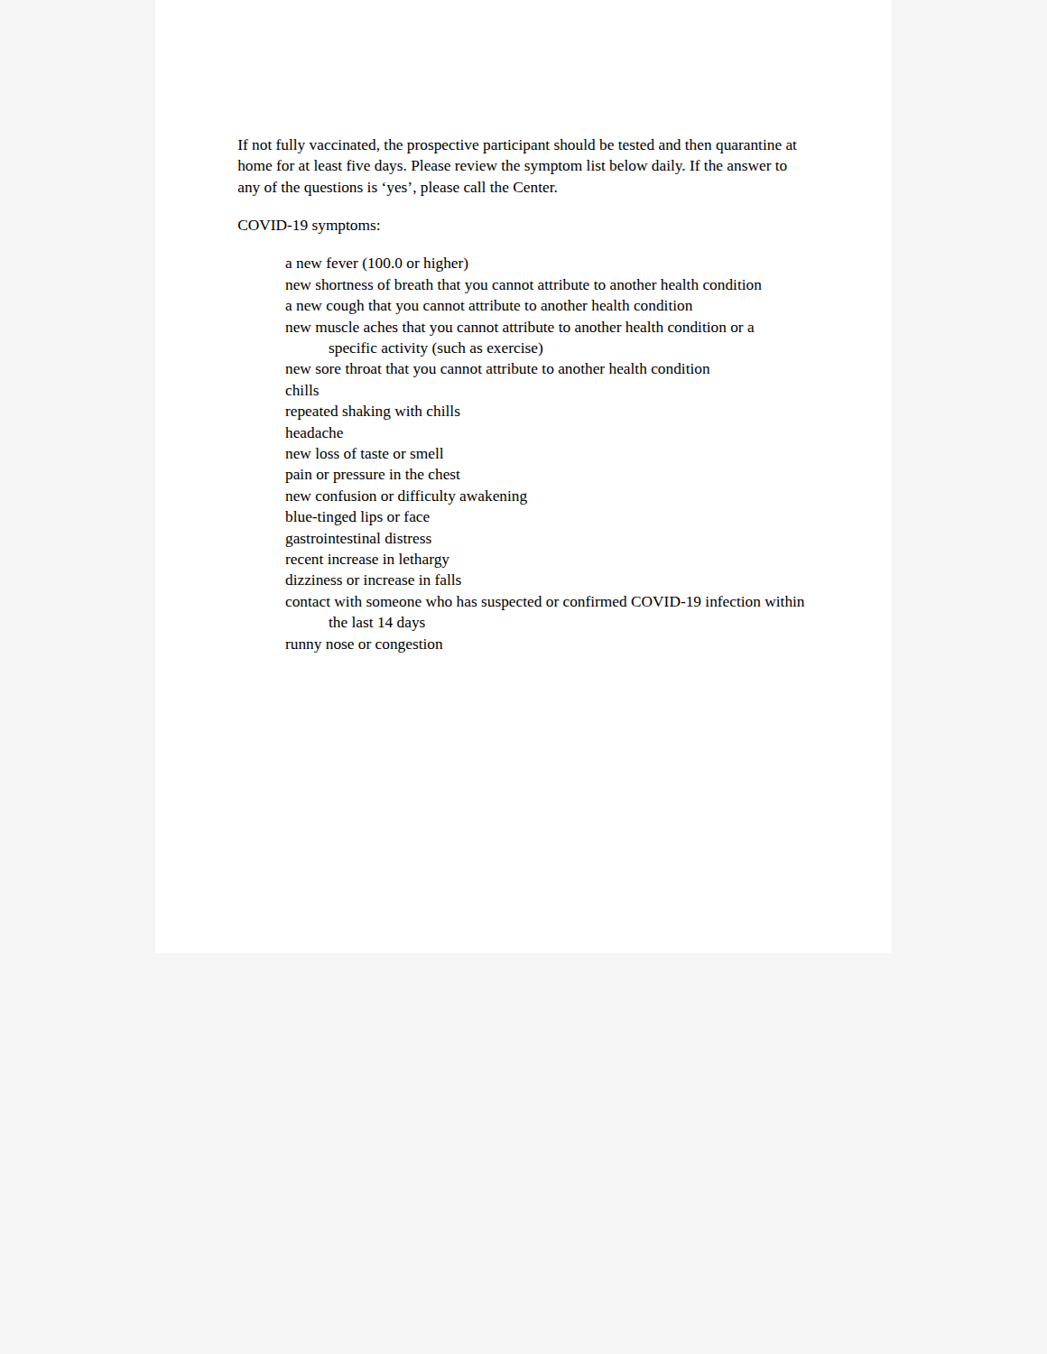If not fully vaccinated, the prospective participant should be tested and then quarantine at home for at least five days. Please review the symptom list below daily. If the answer to any of the questions is ‘yes’, please call the Center.
COVID-19 symptoms:
a new fever (100.0 or higher)
new shortness of breath that you cannot attribute to another health condition
a new cough that you cannot attribute to another health condition
new muscle aches that you cannot attribute to another health condition or aspecific activity (such as exercise)
new sore throat that you cannot attribute to another health condition
chills
repeated shaking with chills
headache
new loss of taste or smell
pain or pressure in the chest
new confusion or difficulty awakening
blue-tinged lips or face
gastrointestinal distress
recent increase in lethargy
dizziness or increase in falls
contact with someone who has suspected or confirmed COVID-19 infection withinthe last 14 days
runny nose or congestion